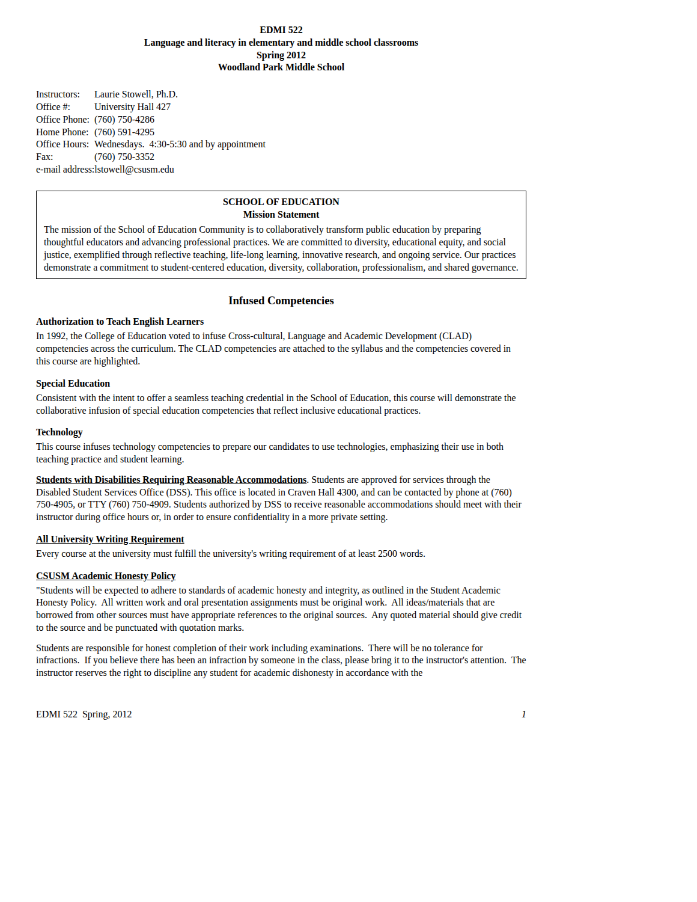EDMI 522
Language and literacy in elementary and middle school classrooms
Spring 2012
Woodland Park Middle School
| Instructors: | Laurie Stowell, Ph.D. |
| Office #: | University Hall 427 |
| Office Phone: | (760) 750-4286 |
| Home Phone: | (760) 591-4295 |
| Office Hours: | Wednesdays. 4:30-5:30 and by appointment |
| Fax: | (760) 750-3352 |
| e-mail address:lstowell@csusm.edu |
SCHOOL OF EDUCATION
Mission Statement
The mission of the School of Education Community is to collaboratively transform public education by preparing thoughtful educators and advancing professional practices. We are committed to diversity, educational equity, and social justice, exemplified through reflective teaching, life-long learning, innovative research, and ongoing service. Our practices demonstrate a commitment to student-centered education, diversity, collaboration, professionalism, and shared governance.
Infused Competencies
Authorization to Teach English Learners
In 1992, the College of Education voted to infuse Cross-cultural, Language and Academic Development (CLAD) competencies across the curriculum. The CLAD competencies are attached to the syllabus and the competencies covered in this course are highlighted.
Special Education
Consistent with the intent to offer a seamless teaching credential in the School of Education, this course will demonstrate the collaborative infusion of special education competencies that reflect inclusive educational practices.
Technology
This course infuses technology competencies to prepare our candidates to use technologies, emphasizing their use in both teaching practice and student learning.
Students with Disabilities Requiring Reasonable Accommodations. Students are approved for services through the Disabled Student Services Office (DSS). This office is located in Craven Hall 4300, and can be contacted by phone at (760) 750-4905, or TTY (760) 750-4909. Students authorized by DSS to receive reasonable accommodations should meet with their instructor during office hours or, in order to ensure confidentiality in a more private setting.
All University Writing Requirement
Every course at the university must fulfill the university's writing requirement of at least 2500 words.
CSUSM Academic Honesty Policy
"Students will be expected to adhere to standards of academic honesty and integrity, as outlined in the Student Academic Honesty Policy. All written work and oral presentation assignments must be original work. All ideas/materials that are borrowed from other sources must have appropriate references to the original sources. Any quoted material should give credit to the source and be punctuated with quotation marks.
Students are responsible for honest completion of their work including examinations. There will be no tolerance for infractions. If you believe there has been an infraction by someone in the class, please bring it to the instructor's attention. The instructor reserves the right to discipline any student for academic dishonesty in accordance with the
EDMI 522 Spring, 2012 1